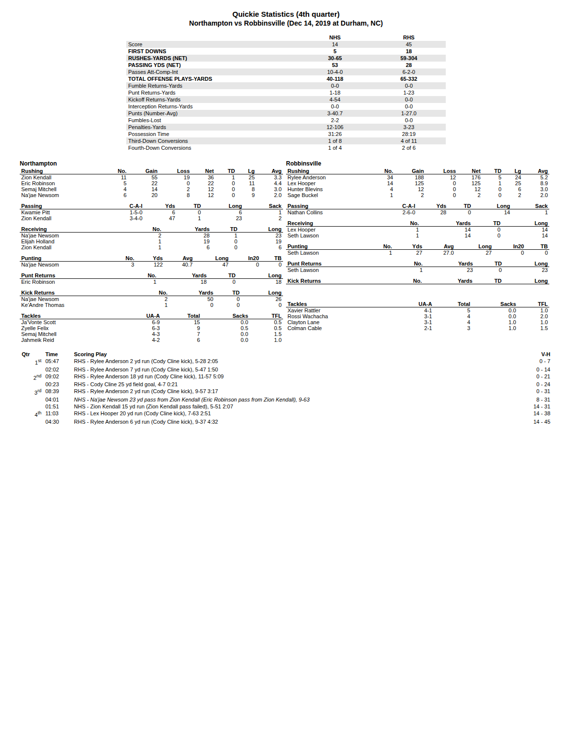Quickie Statistics (4th quarter)
Northampton vs Robbinsville (Dec 14, 2019 at Durham, NC)
| | NHS | RHS |
| --- | --- | --- |
| Score | 14 | 45 |
| FIRST DOWNS | 5 | 18 |
| RUSHES-YARDS (NET) | 30-65 | 59-304 |
| PASSING YDS (NET) | 53 | 28 |
| Passes Att-Comp-Int | 10-4-0 | 6-2-0 |
| TOTAL OFFENSE PLAYS-YARDS | 40-118 | 65-332 |
| Fumble Returns-Yards | 0-0 | 0-0 |
| Punt Returns-Yards | 1-18 | 1-23 |
| Kickoff Returns-Yards | 4-54 | 0-0 |
| Interception Returns-Yards | 0-0 | 0-0 |
| Punts (Number-Avg) | 3-40.7 | 1-27.0 |
| Fumbles-Lost | 2-2 | 0-0 |
| Penalties-Yards | 12-106 | 3-23 |
| Possession Time | 31:26 | 28:19 |
| Third-Down Conversions | 1 of 8 | 4 of 11 |
| Fourth-Down Conversions | 1 of 4 | 2 of 6 |
| Northampton / Rushing / No. / Gain / Loss / Net / TD / Lg / Avg / / --- / --- / --- / --- / --- / --- / --- / --- / / Zion Kendall / 11 / 55 / 19 / 36 / 1 / 25 / 3.3 / / Eric Robinson / 5 / 22 / 0 / 22 / 0 / 11 / 4.4 / / Semaj Mitchell / 4 / 14 / 2 / 12 / 0 / 8 / 3.0 / / Na'jae Newsom / 6 / 20 / 8 / 12 / 0 / 9 / 2.0 / / Passing / C-A-I / Yds / TD / Long / Sack / / --- / --- / --- / --- / --- / --- / / Kwamie Pitt / 1-5-0 / 6 / 0 / 6 / 1 / / Zion Kendall / 3-4-0 / 47 / 1 / 23 / 2 / / Receiving / No. / Yards / TD / Long / / --- / --- / --- / --- / --- / / Na'jae Newsom / 2 / 28 / 1 / 23 / / Elijah Holland / 1 / 19 / 0 / 19 / / Zion Kendall / 1 / 6 / 0 / 6 / / Punting / No. / Yds / Avg / Long / In20 / TB / / --- / --- / --- / --- / --- / --- / --- / / Na'jae Newsom / 3 / 122 / 40.7 / 47 / 0 / 0 / / Punt Returns / No. / Yards / TD / Long / / --- / --- / --- / --- / --- / / Eric Robinson / 1 / 18 / 0 / 18 / / Kick Returns / No. / Yards / TD / Long / / --- / --- / --- / --- / --- / / Na'jae Newsom / 2 / 50 / 0 / 26 / / Ke'Andre Thomas / 1 / 0 / 0 / 0 / / Tackles / UA-A / Total / Sacks / TFL / / --- / --- / --- / --- / --- / / Ja'Vonte Scott / 6-9 / 15 / 0.0 / 0.5 / / Zyelle Felix / 6-3 / 9 / 0.5 / 0.5 / / Semaj Mitchell / 4-3 / 7 / 0.0 / 1.5 / / Jahmeik Reid / 4-2 / 6 / 0.0 / 1.0 / | Robbinsville / Rushing / No. / Gain / Loss / Net / TD / Lg / Avg / / --- / --- / --- / --- / --- / --- / --- / --- / / Rylee Anderson / 34 / 188 / 12 / 176 / 5 / 24 / 5.2 / / Lex Hooper / 14 / 125 / 0 / 125 / 1 / 25 / 8.9 / / Hunter Blevins / 4 / 12 / 0 / 12 / 0 / 6 / 3.0 / / Sage Buckel / 1 / 2 / 0 / 2 / 0 / 2 / 2.0 / / Passing / C-A-I / Yds / TD / Long / Sack / / --- / --- / --- / --- / --- / --- / / Nathan Collins / 2-6-0 / 28 / 0 / 14 / 1 / / Receiving / No. / Yards / TD / Long / / --- / --- / --- / --- / --- / / Lex Hooper / 1 / 14 / 0 / 14 / / Seth Lawson / 1 / 14 / 0 / 14 / / Punting / No. / Yds / Avg / Long / In20 / TB / / --- / --- / --- / --- / --- / --- / --- / / Seth Lawson / 1 / 27 / 27.0 / 27 / 0 / 0 / / Punt Returns / No. / Yards / TD / Long / / --- / --- / --- / --- / --- / / Seth Lawson / 1 / 23 / 0 / 23 / / Kick Returns / No. / Yards / TD / Long / / --- / --- / --- / --- / --- / / Tackles / UA-A / Total / Sacks / TFL / / --- / --- / --- / --- / --- / / Xavier Rattler / 4-1 / 5 / 0.0 / 1.0 / / Rossi Wachacha / 3-1 / 4 / 0.0 / 2.0 / / Clayton Lane / 3-1 / 4 / 1.0 / 1.0 / / Colman Cable / 2-1 / 3 / 1.0 / 1.5 / |
| Qtr | Time | Scoring Play | V-H |
| --- | --- | --- | --- |
| 1 st | 05:47 | RHS - Rylee Anderson 2 yd run (Cody Cline kick), 5-28 2:05 | 0 - 7 |
| | 02:02 | RHS - Rylee Anderson 7 yd run (Cody Cline kick), 5-47 1:50 | 0 - 14 |
| 2 nd | 09:02 | RHS - Rylee Anderson 18 yd run (Cody Cline kick), 11-57 5:09 | 0 - 21 |
| | 00:23 | RHS - Cody Cline 25 yd field goal, 4-7 0:21 | 0 - 24 |
| 3 rd | 08:39 | RHS - Rylee Anderson 2 yd run (Cody Cline kick), 9-57 3:17 | 0 - 31 |
| | 04:01 | NHS - Na'jae Newsom 23 yd pass from Zion Kendall (Eric Robinson pass from Zion Kendall), 9-63 | 8 - 31 |
| | 01:51 | NHS - Zion Kendall 15 yd run (Zion Kendall pass failed), 5-51 2:07 | 14 - 31 |
| 4 th | 11:03 | RHS - Lex Hooper 20 yd run (Cody Cline kick), 7-63 2:51 | 14 - 38 |
| | 04:30 | RHS - Rylee Anderson 6 yd run (Cody Cline kick), 9-37 4:32 | 14 - 45 |